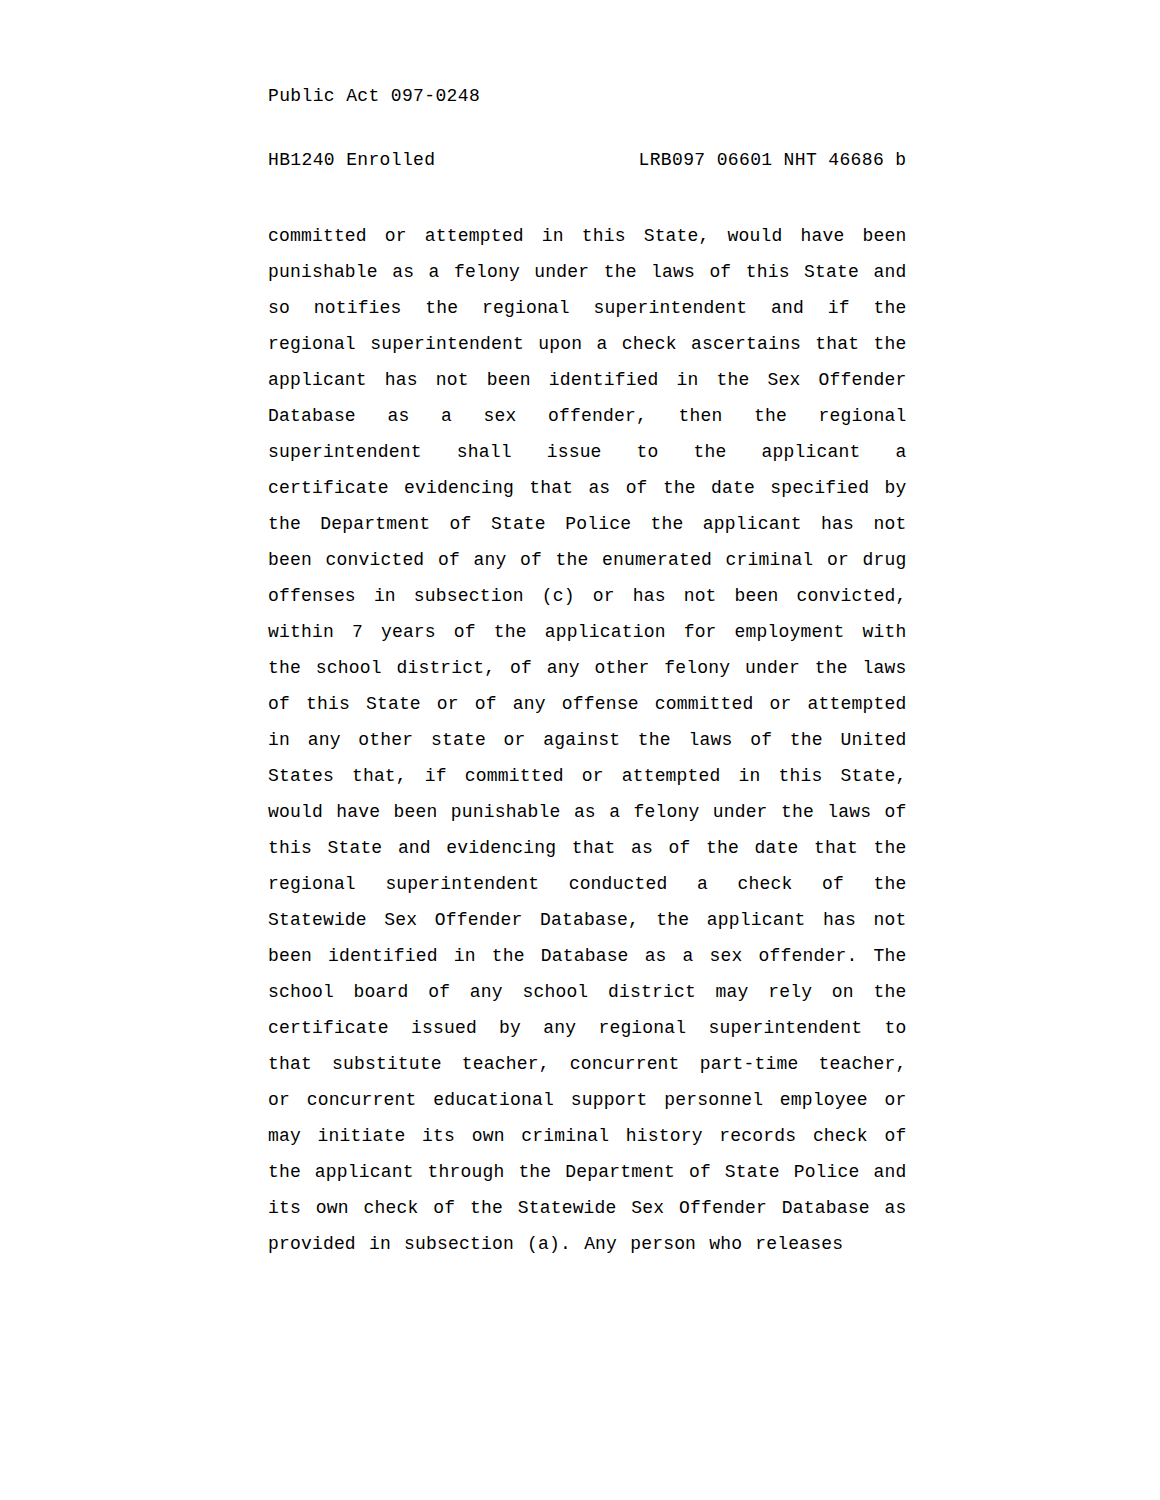Public Act 097-0248
HB1240 Enrolled LRB097 06601 NHT 46686 b
committed or attempted in this State, would have been punishable as a felony under the laws of this State and so notifies the regional superintendent and if the regional superintendent upon a check ascertains that the applicant has not been identified in the Sex Offender Database as a sex offender, then the regional superintendent shall issue to the applicant a certificate evidencing that as of the date specified by the Department of State Police the applicant has not been convicted of any of the enumerated criminal or drug offenses in subsection (c) or has not been convicted, within 7 years of the application for employment with the school district, of any other felony under the laws of this State or of any offense committed or attempted in any other state or against the laws of the United States that, if committed or attempted in this State, would have been punishable as a felony under the laws of this State and evidencing that as of the date that the regional superintendent conducted a check of the Statewide Sex Offender Database, the applicant has not been identified in the Database as a sex offender. The school board of any school district may rely on the certificate issued by any regional superintendent to that substitute teacher, concurrent part-time teacher, or concurrent educational support personnel employee or may initiate its own criminal history records check of the applicant through the Department of State Police and its own check of the Statewide Sex Offender Database as provided in subsection (a). Any person who releases